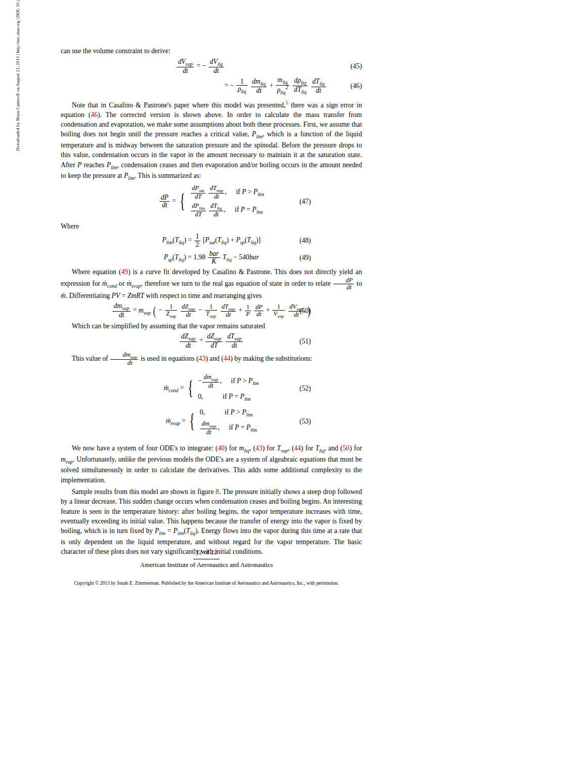Downloaded by Brian Cantwell on August 21, 2013 | http://arc.aiaa.org | DOI: 10.2514/6.2013-4045
can use the volume constraint to derive:
dVvap dt = − dVliq dt (45)
= − 1 ρliq dmliq dt + mliq ρliq 2 dρliq dTliq dTliq dt (46)
Note that in Casalino & Pastrone's paper where this model was presented,5 there was a sign error in equation (46). The corrected version is shown above. In order to calculate the mass transfer from condensation and evaporation, we make some assumptions about both these processes. First, we assume that boiling does not begin until the pressure reaches a critical value, Plim, which is a function of the liquid temperature and is midway between the saturation pressure and the spinodal. Before the pressure drops to this value, condensation occurs in the vapor in the amount necessary to maintain it at the saturation state. After P reaches Plim, condensation ceases and then evaporation and/or boiling occurs in the amount needed to keep the pressure at Plim. This is summarized as:
dP dt = { dPsat dT dTvap dt, if P > Plim dPlim dT dTliq dt, if P = Plim (47)
Where
Plim(Tliq) = 12 [Psat(Tliq) + Psp(Tliq)] (48)
Psp(Tliq) = 1.98 bar K Tliq − 540bar (49)
Where equation (49) is a curve fit developed by Casalino & Pastrone. This does not directly yield an expression for ṁcond or ṁevap, therefore we turn to the real gas equation of state in order to relate dP dt to ṁ. Differentiating PV = ZmRT with respect to time and rearranging gives
dmvap dt = mvap ( − 1 Zvap dZvap dt − 1 Tvap dTvap dt + 1 P dP dt + 1 Vvap dVvap dt ) (50)
Which can be simplified by assuming that the vapor remains saturated
dZvap dt = dZvap dT dTvap dt (51)
This value of dmvap dt is used in equations (43) and (44) by making the substitutions:
ṁcond = { −dmvap dt, if P > Plim 0, if P = Plim (52)
ṁevap = { 0, if P > Plim dmvap dt, if P = Plim (53)
We now have a system of four ODE's to integrate: (40) for mliq, (43) for Tvap, (44) for Tliq, and (50) for mvap. Unfortunately, unlike the previous models the ODE's are a system of algeabraic equations that must be solved simultaneously in order to calculate the derivatives. This adds some additional complexity to the implementation.
Sample results from this model are shown in figure 8. The pressure initially shows a steep drop followed by a linear decrease. This sudden change occurs when condensation ceases and boiling begins. An interesting feature is seen in the temperature history: after boiling begins, the vapor temperature increases with time, eventually exceeding its initial value. This happens because the transfer of energy into the vapor is fixed by boiling, which is in turn fixed by Plim = Plim(Tliq). Energy flows into the vapor during this time at a rate that is only dependent on the liquid temperature, and without regard for the vapor temperature. The basic character of these plots does not vary significantly with initial conditions.
12 of 22
American Institute of Aeronautics and Astronautics
Copyright © 2013 by Jonah E. Zimmerman. Published by the American Institute of Aeronautics and Astronautics, Inc., with permission.